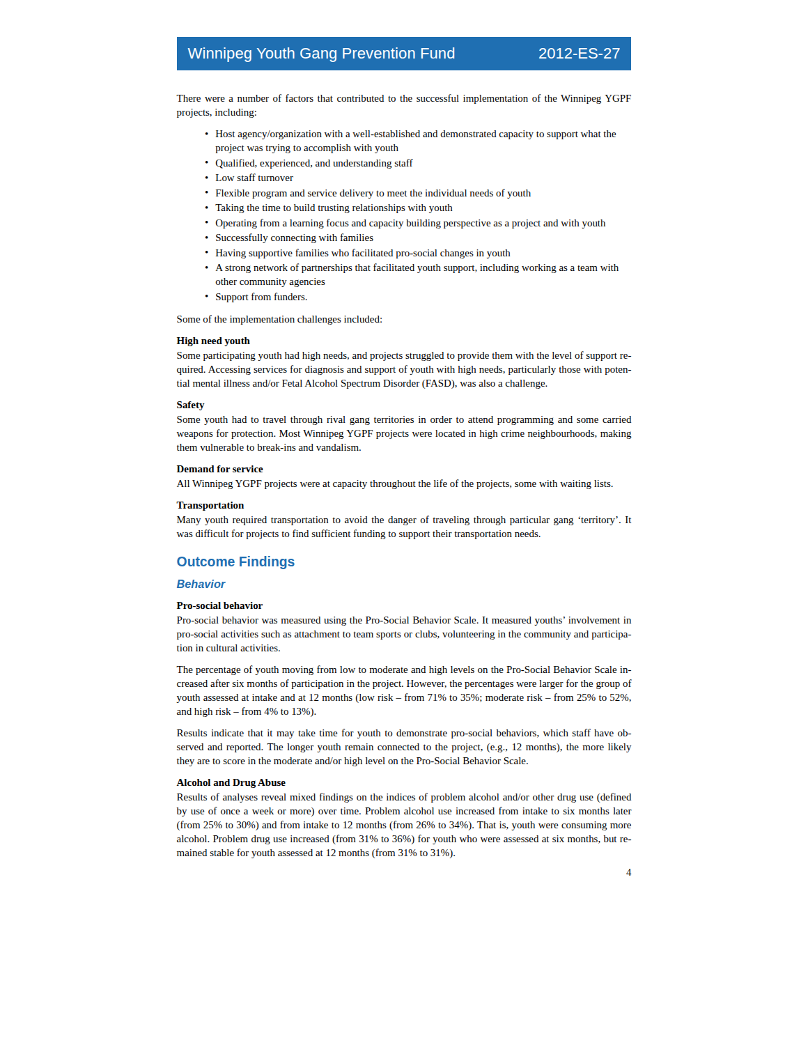Winnipeg Youth Gang Prevention Fund
2012-ES-27
There were a number of factors that contributed to the successful implementation of the Winnipeg YGPF projects, including:
Host agency/organization with a well-established and demonstrated capacity to support what the project was trying to accomplish with youth
Qualified, experienced, and understanding staff
Low staff turnover
Flexible program and service delivery to meet the individual needs of youth
Taking the time to build trusting relationships with youth
Operating from a learning focus and capacity building perspective as a project and with youth
Successfully connecting with families
Having supportive families who facilitated pro-social changes in youth
A strong network of partnerships that facilitated youth support, including working as a team with other community agencies
Support from funders.
Some of the implementation challenges included:
High need youth
Some participating youth had high needs, and projects struggled to provide them with the level of support required. Accessing services for diagnosis and support of youth with high needs, particularly those with potential mental illness and/or Fetal Alcohol Spectrum Disorder (FASD), was also a challenge.
Safety
Some youth had to travel through rival gang territories in order to attend programming and some carried weapons for protection. Most Winnipeg YGPF projects were located in high crime neighbourhoods, making them vulnerable to break-ins and vandalism.
Demand for service
All Winnipeg YGPF projects were at capacity throughout the life of the projects, some with waiting lists.
Transportation
Many youth required transportation to avoid the danger of traveling through particular gang ‘territory’. It was difficult for projects to find sufficient funding to support their transportation needs.
Outcome Findings
Behavior
Pro-social behavior
Pro-social behavior was measured using the Pro-Social Behavior Scale. It measured youths’ involvement in pro-social activities such as attachment to team sports or clubs, volunteering in the community and participation in cultural activities.
The percentage of youth moving from low to moderate and high levels on the Pro-Social Behavior Scale increased after six months of participation in the project. However, the percentages were larger for the group of youth assessed at intake and at 12 months (low risk – from 71% to 35%; moderate risk – from 25% to 52%, and high risk – from 4% to 13%).
Results indicate that it may take time for youth to demonstrate pro-social behaviors, which staff have observed and reported. The longer youth remain connected to the project, (e.g., 12 months), the more likely they are to score in the moderate and/or high level on the Pro-Social Behavior Scale.
Alcohol and Drug Abuse
Results of analyses reveal mixed findings on the indices of problem alcohol and/or other drug use (defined by use of once a week or more) over time. Problem alcohol use increased from intake to six months later (from 25% to 30%) and from intake to 12 months (from 26% to 34%). That is, youth were consuming more alcohol. Problem drug use increased (from 31% to 36%) for youth who were assessed at six months, but remained stable for youth assessed at 12 months (from 31% to 31%).
4